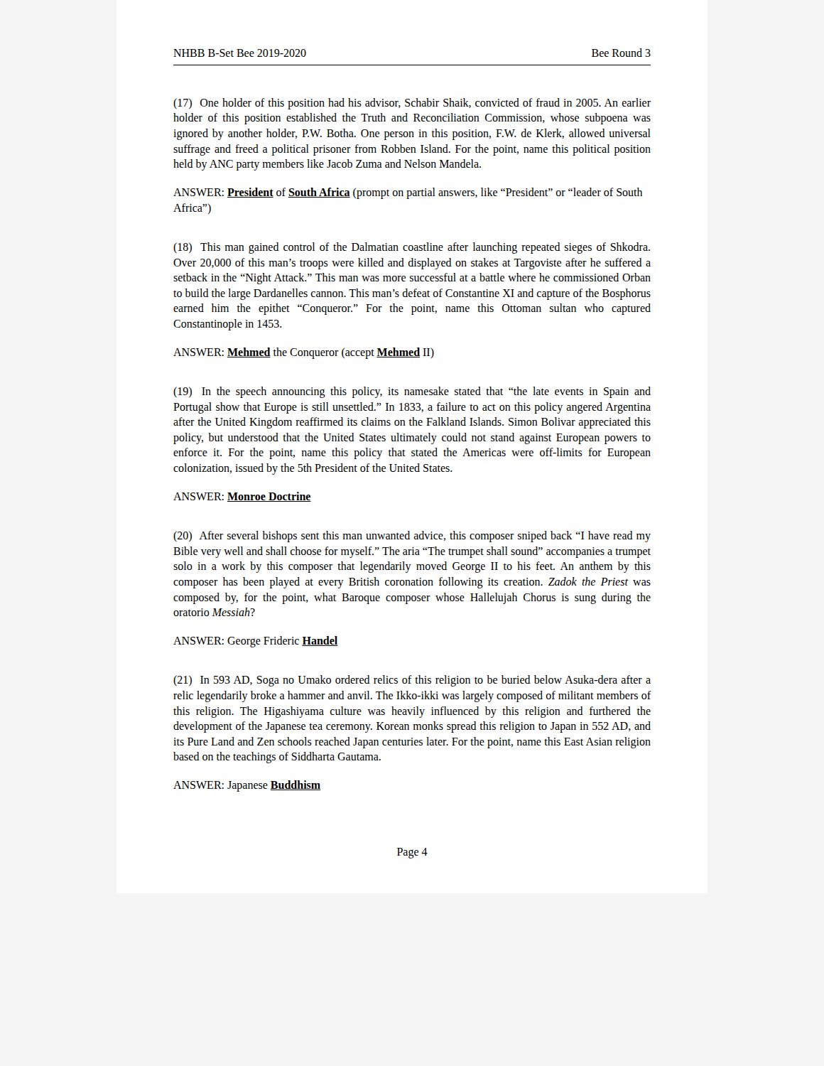NHBB B-Set Bee 2019-2020 Bee Round 3
(17) One holder of this position had his advisor, Schabir Shaik, convicted of fraud in 2005. An earlier holder of this position established the Truth and Reconciliation Commission, whose subpoena was ignored by another holder, P.W. Botha. One person in this position, F.W. de Klerk, allowed universal suffrage and freed a political prisoner from Robben Island. For the point, name this political position held by ANC party members like Jacob Zuma and Nelson Mandela.
ANSWER: President of South Africa (prompt on partial answers, like “President” or “leader of South Africa”)
(18) This man gained control of the Dalmatian coastline after launching repeated sieges of Shkodra. Over 20,000 of this man’s troops were killed and displayed on stakes at Targoviste after he suffered a setback in the “Night Attack.” This man was more successful at a battle where he commissioned Orban to build the large Dardanelles cannon. This man’s defeat of Constantine XI and capture of the Bosphorus earned him the epithet “Conqueror.” For the point, name this Ottoman sultan who captured Constantinople in 1453.
ANSWER: Mehmed the Conqueror (accept Mehmed II)
(19) In the speech announcing this policy, its namesake stated that “the late events in Spain and Portugal show that Europe is still unsettled.” In 1833, a failure to act on this policy angered Argentina after the United Kingdom reaffirmed its claims on the Falkland Islands. Simon Bolivar appreciated this policy, but understood that the United States ultimately could not stand against European powers to enforce it. For the point, name this policy that stated the Americas were off-limits for European colonization, issued by the 5th President of the United States.
ANSWER: Monroe Doctrine
(20) After several bishops sent this man unwanted advice, this composer sniped back “I have read my Bible very well and shall choose for myself.” The aria “The trumpet shall sound” accompanies a trumpet solo in a work by this composer that legendarily moved George II to his feet. An anthem by this composer has been played at every British coronation following its creation. Zadok the Priest was composed by, for the point, what Baroque composer whose Hallelujah Chorus is sung during the oratorio Messiah?
ANSWER: George Frideric Handel
(21) In 593 AD, Soga no Umako ordered relics of this religion to be buried below Asuka-dera after a relic legendarily broke a hammer and anvil. The Ikko-ikki was largely composed of militant members of this religion. The Higashiyama culture was heavily influenced by this religion and furthered the development of the Japanese tea ceremony. Korean monks spread this religion to Japan in 552 AD, and its Pure Land and Zen schools reached Japan centuries later. For the point, name this East Asian religion based on the teachings of Siddharta Gautama.
ANSWER: Japanese Buddhism
Page 4